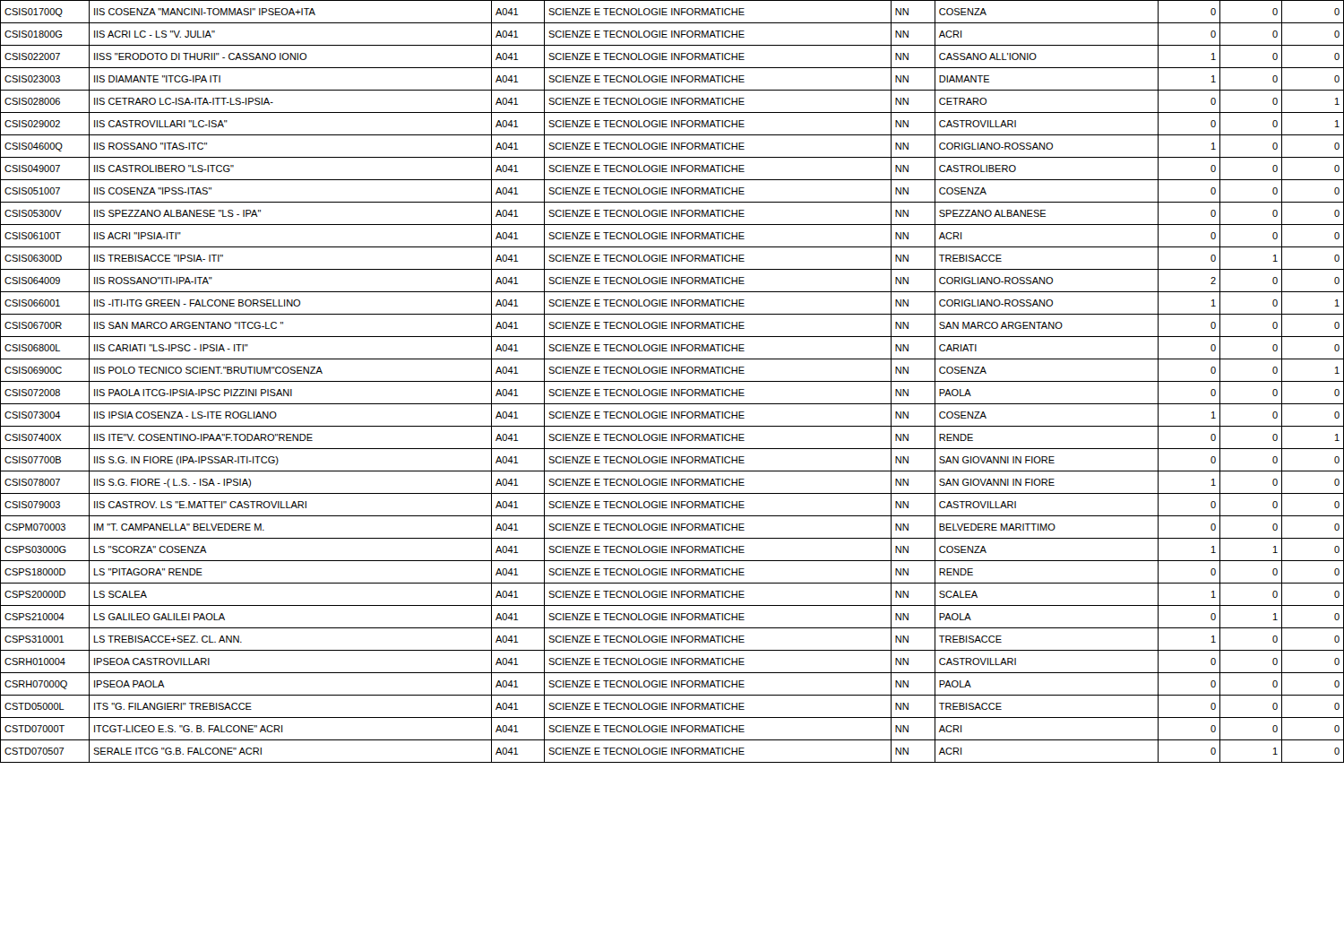| CSIS01700Q | IIS COSENZA "MANCINI-TOMMASI" IPSEOA+ITA | A041 | SCIENZE E TECNOLOGIE INFORMATICHE | NN | COSENZA | 0 | 0 | 0 |
| CSIS01800G | IIS ACRI LC - LS "V. JULIA" | A041 | SCIENZE E TECNOLOGIE INFORMATICHE | NN | ACRI | 0 | 0 | 0 |
| CSIS022007 | IISS "ERODOTO DI THURII" - CASSANO IONIO | A041 | SCIENZE E TECNOLOGIE INFORMATICHE | NN | CASSANO ALL'IONIO | 1 | 0 | 0 |
| CSIS023003 | IIS DIAMANTE "ITCG-IPA ITI | A041 | SCIENZE E TECNOLOGIE INFORMATICHE | NN | DIAMANTE | 1 | 0 | 0 |
| CSIS028006 | IIS CETRARO LC-ISA-ITA-ITT-LS-IPSIA- | A041 | SCIENZE E TECNOLOGIE INFORMATICHE | NN | CETRARO | 0 | 0 | 1 |
| CSIS029002 | IIS CASTROVILLARI "LC-ISA" | A041 | SCIENZE E TECNOLOGIE INFORMATICHE | NN | CASTROVILLARI | 0 | 0 | 1 |
| CSIS04600Q | IIS ROSSANO "ITAS-ITC" | A041 | SCIENZE E TECNOLOGIE INFORMATICHE | NN | CORIGLIANO-ROSSANO | 1 | 0 | 0 |
| CSIS049007 | IIS CASTROLIBERO "LS-ITCG" | A041 | SCIENZE E TECNOLOGIE INFORMATICHE | NN | CASTROLIBERO | 0 | 0 | 0 |
| CSIS051007 | IIS COSENZA "IPSS-ITAS" | A041 | SCIENZE E TECNOLOGIE INFORMATICHE | NN | COSENZA | 0 | 0 | 0 |
| CSIS05300V | IIS SPEZZANO ALBANESE "LS - IPA" | A041 | SCIENZE E TECNOLOGIE INFORMATICHE | NN | SPEZZANO ALBANESE | 0 | 0 | 0 |
| CSIS06100T | IIS ACRI "IPSIA-ITI" | A041 | SCIENZE E TECNOLOGIE INFORMATICHE | NN | ACRI | 0 | 0 | 0 |
| CSIS06300D | IIS TREBISACCE "IPSIA- ITI" | A041 | SCIENZE E TECNOLOGIE INFORMATICHE | NN | TREBISACCE | 0 | 1 | 0 |
| CSIS064009 | IIS ROSSANO"ITI-IPA-ITA" | A041 | SCIENZE E TECNOLOGIE INFORMATICHE | NN | CORIGLIANO-ROSSANO | 2 | 0 | 0 |
| CSIS066001 | IIS -ITI-ITG GREEN - FALCONE BORSELLINO | A041 | SCIENZE E TECNOLOGIE INFORMATICHE | NN | CORIGLIANO-ROSSANO | 1 | 0 | 1 |
| CSIS06700R | IIS SAN MARCO ARGENTANO "ITCG-LC " | A041 | SCIENZE E TECNOLOGIE INFORMATICHE | NN | SAN MARCO ARGENTANO | 0 | 0 | 0 |
| CSIS06800L | IIS CARIATI "LS-IPSC - IPSIA - ITI" | A041 | SCIENZE E TECNOLOGIE INFORMATICHE | NN | CARIATI | 0 | 0 | 0 |
| CSIS06900C | IIS POLO TECNICO SCIENT."BRUTIUM"COSENZA | A041 | SCIENZE E TECNOLOGIE INFORMATICHE | NN | COSENZA | 0 | 0 | 1 |
| CSIS072008 | IIS PAOLA ITCG-IPSIA-IPSC PIZZINI PISANI | A041 | SCIENZE E TECNOLOGIE INFORMATICHE | NN | PAOLA | 0 | 0 | 0 |
| CSIS073004 | IIS IPSIA COSENZA - LS-ITE ROGLIANO | A041 | SCIENZE E TECNOLOGIE INFORMATICHE | NN | COSENZA | 1 | 0 | 0 |
| CSIS07400X | IIS ITE"V. COSENTINO-IPAA"F.TODARO"RENDE | A041 | SCIENZE E TECNOLOGIE INFORMATICHE | NN | RENDE | 0 | 0 | 1 |
| CSIS07700B | IIS S.G. IN FIORE (IPA-IPSSAR-ITI-ITCG) | A041 | SCIENZE E TECNOLOGIE INFORMATICHE | NN | SAN GIOVANNI IN FIORE | 0 | 0 | 0 |
| CSIS078007 | IIS S.G. FIORE -( L.S. - ISA - IPSIA) | A041 | SCIENZE E TECNOLOGIE INFORMATICHE | NN | SAN GIOVANNI IN FIORE | 1 | 0 | 0 |
| CSIS079003 | IIS CASTROV. LS "E.MATTEI" CASTROVILLARI | A041 | SCIENZE E TECNOLOGIE INFORMATICHE | NN | CASTROVILLARI | 0 | 0 | 0 |
| CSPM070003 | IM "T. CAMPANELLA" BELVEDERE M. | A041 | SCIENZE E TECNOLOGIE INFORMATICHE | NN | BELVEDERE MARITTIMO | 0 | 0 | 0 |
| CSPS03000G | LS "SCORZA" COSENZA | A041 | SCIENZE E TECNOLOGIE INFORMATICHE | NN | COSENZA | 1 | 1 | 0 |
| CSPS18000D | LS "PITAGORA" RENDE | A041 | SCIENZE E TECNOLOGIE INFORMATICHE | NN | RENDE | 0 | 0 | 0 |
| CSPS20000D | LS SCALEA | A041 | SCIENZE E TECNOLOGIE INFORMATICHE | NN | SCALEA | 1 | 0 | 0 |
| CSPS210004 | LS GALILEO GALILEI PAOLA | A041 | SCIENZE E TECNOLOGIE INFORMATICHE | NN | PAOLA | 0 | 1 | 0 |
| CSPS310001 | LS TREBISACCE+SEZ. CL. ANN. | A041 | SCIENZE E TECNOLOGIE INFORMATICHE | NN | TREBISACCE | 1 | 0 | 0 |
| CSRH010004 | IPSEOA CASTROVILLARI | A041 | SCIENZE E TECNOLOGIE INFORMATICHE | NN | CASTROVILLARI | 0 | 0 | 0 |
| CSRH07000Q | IPSEOA PAOLA | A041 | SCIENZE E TECNOLOGIE INFORMATICHE | NN | PAOLA | 0 | 0 | 0 |
| CSTD05000L | ITS "G. FILANGIERI" TREBISACCE | A041 | SCIENZE E TECNOLOGIE INFORMATICHE | NN | TREBISACCE | 0 | 0 | 0 |
| CSTD07000T | ITCGT-LICEO E.S. "G. B. FALCONE" ACRI | A041 | SCIENZE E TECNOLOGIE INFORMATICHE | NN | ACRI | 0 | 0 | 0 |
| CSTD070507 | SERALE ITCG "G.B. FALCONE" ACRI | A041 | SCIENZE E TECNOLOGIE INFORMATICHE | NN | ACRI | 0 | 1 | 0 |